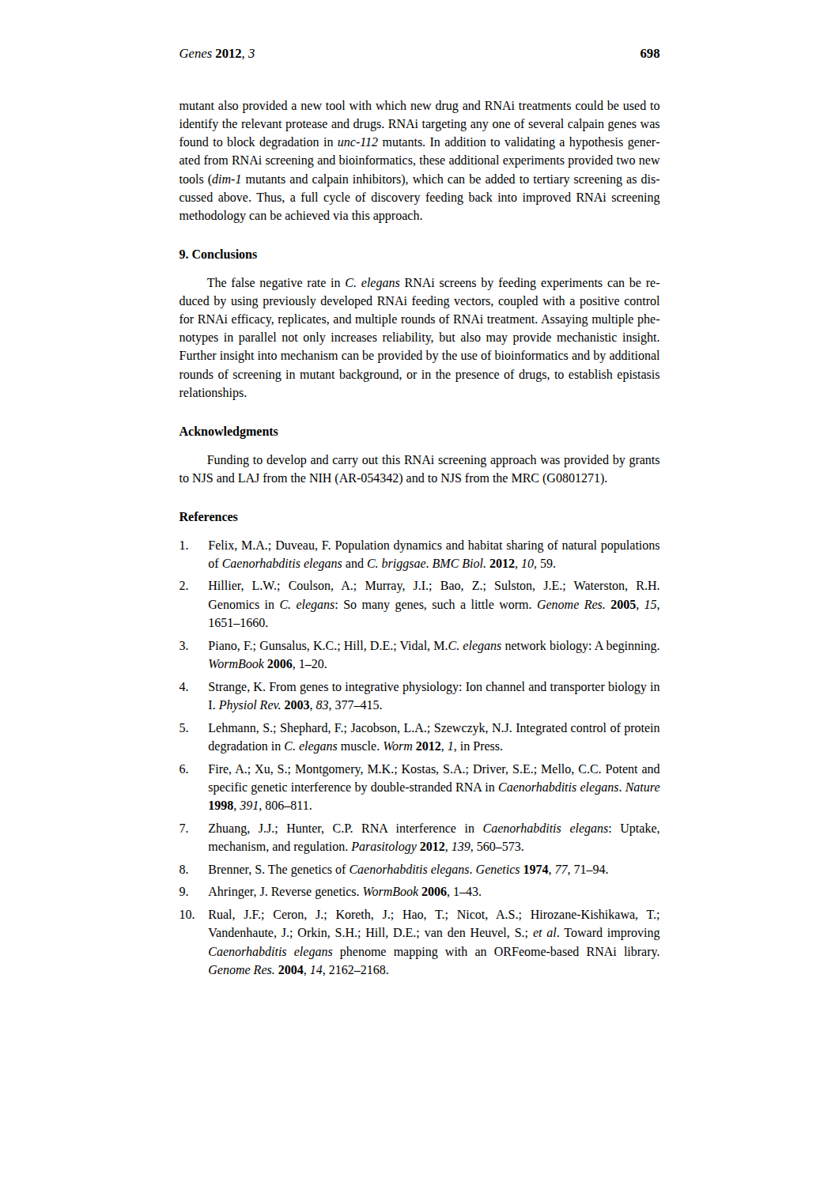Genes 2012, 3
698
mutant also provided a new tool with which new drug and RNAi treatments could be used to identify the relevant protease and drugs. RNAi targeting any one of several calpain genes was found to block degradation in unc-112 mutants. In addition to validating a hypothesis generated from RNAi screening and bioinformatics, these additional experiments provided two new tools (dim-1 mutants and calpain inhibitors), which can be added to tertiary screening as discussed above. Thus, a full cycle of discovery feeding back into improved RNAi screening methodology can be achieved via this approach.
9. Conclusions
The false negative rate in C. elegans RNAi screens by feeding experiments can be reduced by using previously developed RNAi feeding vectors, coupled with a positive control for RNAi efficacy, replicates, and multiple rounds of RNAi treatment. Assaying multiple phenotypes in parallel not only increases reliability, but also may provide mechanistic insight. Further insight into mechanism can be provided by the use of bioinformatics and by additional rounds of screening in mutant background, or in the presence of drugs, to establish epistasis relationships.
Acknowledgments
Funding to develop and carry out this RNAi screening approach was provided by grants to NJS and LAJ from the NIH (AR-054342) and to NJS from the MRC (G0801271).
References
1 Felix, M.A.; Duveau, F. Population dynamics and habitat sharing of natural populations of Caenorhabditis elegans and C. briggsae. BMC Biol. 2012, 10, 59.
2 Hillier, L.W.; Coulson, A.; Murray, J.I.; Bao, Z.; Sulston, J.E.; Waterston, R.H. Genomics in C. elegans: So many genes, such a little worm. Genome Res. 2005, 15, 1651–1660.
3 Piano, F.; Gunsalus, K.C.; Hill, D.E.; Vidal, M.C. elegans network biology: A beginning. WormBook 2006, 1–20.
4 Strange, K. From genes to integrative physiology: Ion channel and transporter biology in I. Physiol Rev. 2003, 83, 377–415.
5 Lehmann, S.; Shephard, F.; Jacobson, L.A.; Szewczyk, N.J. Integrated control of protein degradation in C. elegans muscle. Worm 2012, 1, in Press.
6 Fire, A.; Xu, S.; Montgomery, M.K.; Kostas, S.A.; Driver, S.E.; Mello, C.C. Potent and specific genetic interference by double-stranded RNA in Caenorhabditis elegans. Nature 1998, 391, 806–811.
7 Zhuang, J.J.; Hunter, C.P. RNA interference in Caenorhabditis elegans: Uptake, mechanism, and regulation. Parasitology 2012, 139, 560–573.
8 Brenner, S. The genetics of Caenorhabditis elegans. Genetics 1974, 77, 71–94.
9 Ahringer, J. Reverse genetics. WormBook 2006, 1–43.
10 Rual, J.F.; Ceron, J.; Koreth, J.; Hao, T.; Nicot, A.S.; Hirozane-Kishikawa, T.; Vandenhaute, J.; Orkin, S.H.; Hill, D.E.; van den Heuvel, S.; et al. Toward improving Caenorhabditis elegans phenome mapping with an ORFeome-based RNAi library. Genome Res. 2004, 14, 2162–2168.